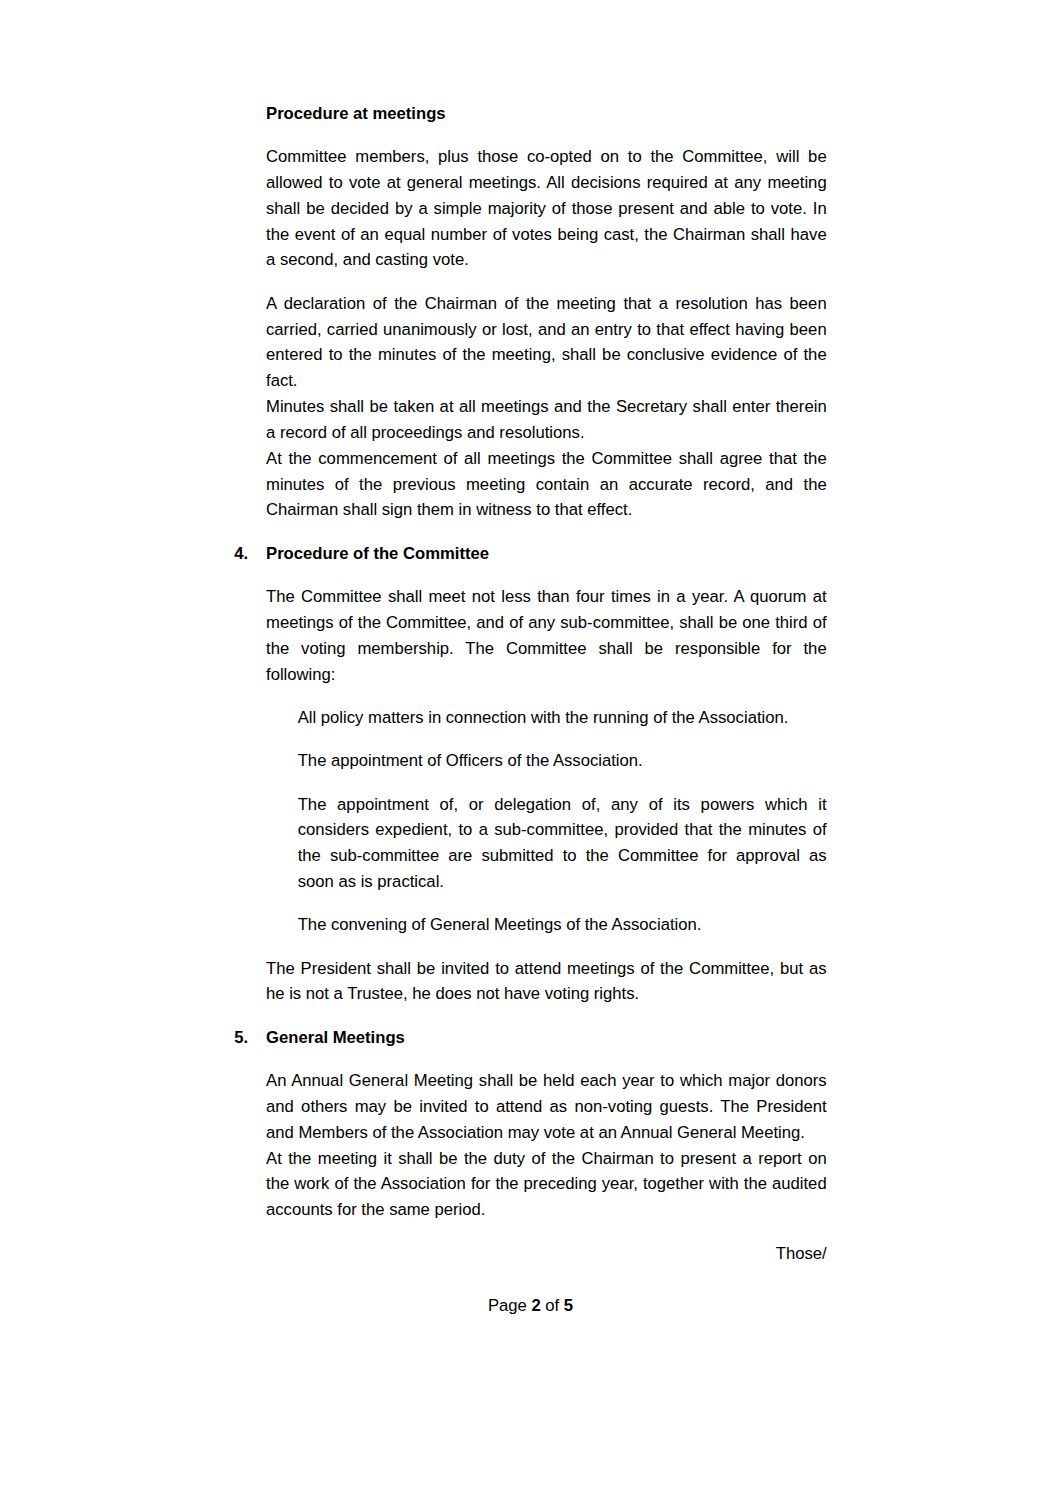Procedure at meetings
Committee members, plus those co-opted on to the Committee, will be allowed to vote at general meetings. All decisions required at any meeting shall be decided by a simple majority of those present and able to vote. In the event of an equal number of votes being cast, the Chairman shall have a second, and casting vote.
A declaration of the Chairman of the meeting that a resolution has been carried, carried unanimously or lost, and an entry to that effect having been entered to the minutes of the meeting, shall be conclusive evidence of the fact.
Minutes shall be taken at all meetings and the Secretary shall enter therein a record of all proceedings and resolutions.
At the commencement of all meetings the Committee shall agree that the minutes of the previous meeting contain an accurate record, and the Chairman shall sign them in witness to that effect.
Procedure of the Committee
The Committee shall meet not less than four times in a year. A quorum at meetings of the Committee, and of any sub-committee, shall be one third of the voting membership. The Committee shall be responsible for the following:
All policy matters in connection with the running of the Association.
The appointment of Officers of the Association.
The appointment of, or delegation of, any of its powers which it considers expedient, to a sub-committee, provided that the minutes of the sub-committee are submitted to the Committee for approval as soon as is practical.
The convening of General Meetings of the Association.
The President shall be invited to attend meetings of the Committee, but as he is not a Trustee, he does not have voting rights.
General Meetings
An Annual General Meeting shall be held each year to which major donors and others may be invited to attend as non-voting guests. The President and Members of the Association may vote at an Annual General Meeting.
At the meeting it shall be the duty of the Chairman to present a report on the work of the Association for the preceding year, together with the audited accounts for the same period.
Those/
Page 2 of 5